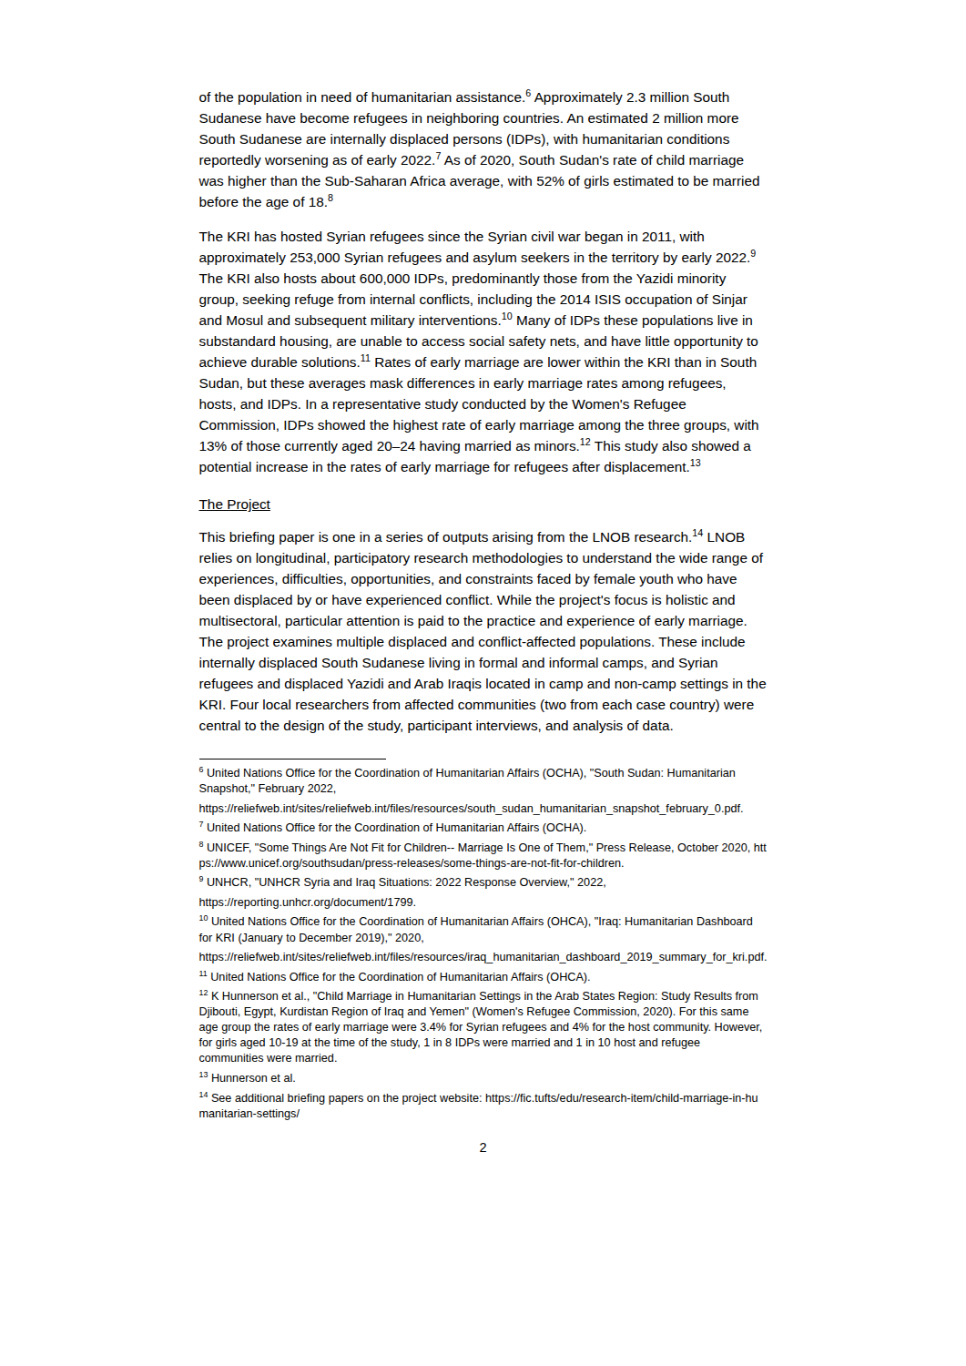of the population in need of humanitarian assistance.6 Approximately 2.3 million South Sudanese have become refugees in neighboring countries. An estimated 2 million more South Sudanese are internally displaced persons (IDPs), with humanitarian conditions reportedly worsening as of early 2022.7 As of 2020, South Sudan's rate of child marriage was higher than the Sub-Saharan Africa average, with 52% of girls estimated to be married before the age of 18.8
The KRI has hosted Syrian refugees since the Syrian civil war began in 2011, with approximately 253,000 Syrian refugees and asylum seekers in the territory by early 2022.9 The KRI also hosts about 600,000 IDPs, predominantly those from the Yazidi minority group, seeking refuge from internal conflicts, including the 2014 ISIS occupation of Sinjar and Mosul and subsequent military interventions.10 Many of IDPs these populations live in substandard housing, are unable to access social safety nets, and have little opportunity to achieve durable solutions.11 Rates of early marriage are lower within the KRI than in South Sudan, but these averages mask differences in early marriage rates among refugees, hosts, and IDPs. In a representative study conducted by the Women's Refugee Commission, IDPs showed the highest rate of early marriage among the three groups, with 13% of those currently aged 20–24 having married as minors.12 This study also showed a potential increase in the rates of early marriage for refugees after displacement.13
The Project
This briefing paper is one in a series of outputs arising from the LNOB research.14 LNOB relies on longitudinal, participatory research methodologies to understand the wide range of experiences, difficulties, opportunities, and constraints faced by female youth who have been displaced by or have experienced conflict. While the project's focus is holistic and multisectoral, particular attention is paid to the practice and experience of early marriage. The project examines multiple displaced and conflict-affected populations. These include internally displaced South Sudanese living in formal and informal camps, and Syrian refugees and displaced Yazidi and Arab Iraqis located in camp and non-camp settings in the KRI. Four local researchers from affected communities (two from each case country) were central to the design of the study, participant interviews, and analysis of data.
6 United Nations Office for the Coordination of Humanitarian Affairs (OCHA), "South Sudan: Humanitarian Snapshot," February 2022,
https://reliefweb.int/sites/reliefweb.int/files/resources/south_sudan_humanitarian_snapshot_february_0.pdf.
7 United Nations Office for the Coordination of Humanitarian Affairs (OCHA).
8 UNICEF, "Some Things Are Not Fit for Children-- Marriage Is One of Them," Press Release, October 2020, https://www.unicef.org/southsudan/press-releases/some-things-are-not-fit-for-children.
9 UNHCR, "UNHCR Syria and Iraq Situations: 2022 Response Overview," 2022,
https://reporting.unhcr.org/document/1799.
10 United Nations Office for the Coordination of Humanitarian Affairs (OHCA), "Iraq: Humanitarian Dashboard for KRI (January to December 2019)," 2020,
https://reliefweb.int/sites/reliefweb.int/files/resources/iraq_humanitarian_dashboard_2019_summary_for_kri.pdf.
11 United Nations Office for the Coordination of Humanitarian Affairs (OHCA).
12 K Hunnerson et al., "Child Marriage in Humanitarian Settings in the Arab States Region: Study Results from Djibouti, Egypt, Kurdistan Region of Iraq and Yemen" (Women's Refugee Commission, 2020). For this same age group the rates of early marriage were 3.4% for Syrian refugees and 4% for the host community. However, for girls aged 10-19 at the time of the study, 1 in 8 IDPs were married and 1 in 10 host and refugee communities were married.
13 Hunnerson et al.
14 See additional briefing papers on the project website: https://fic.tufts/edu/research-item/child-marriage-in-humanitarian-settings/
2